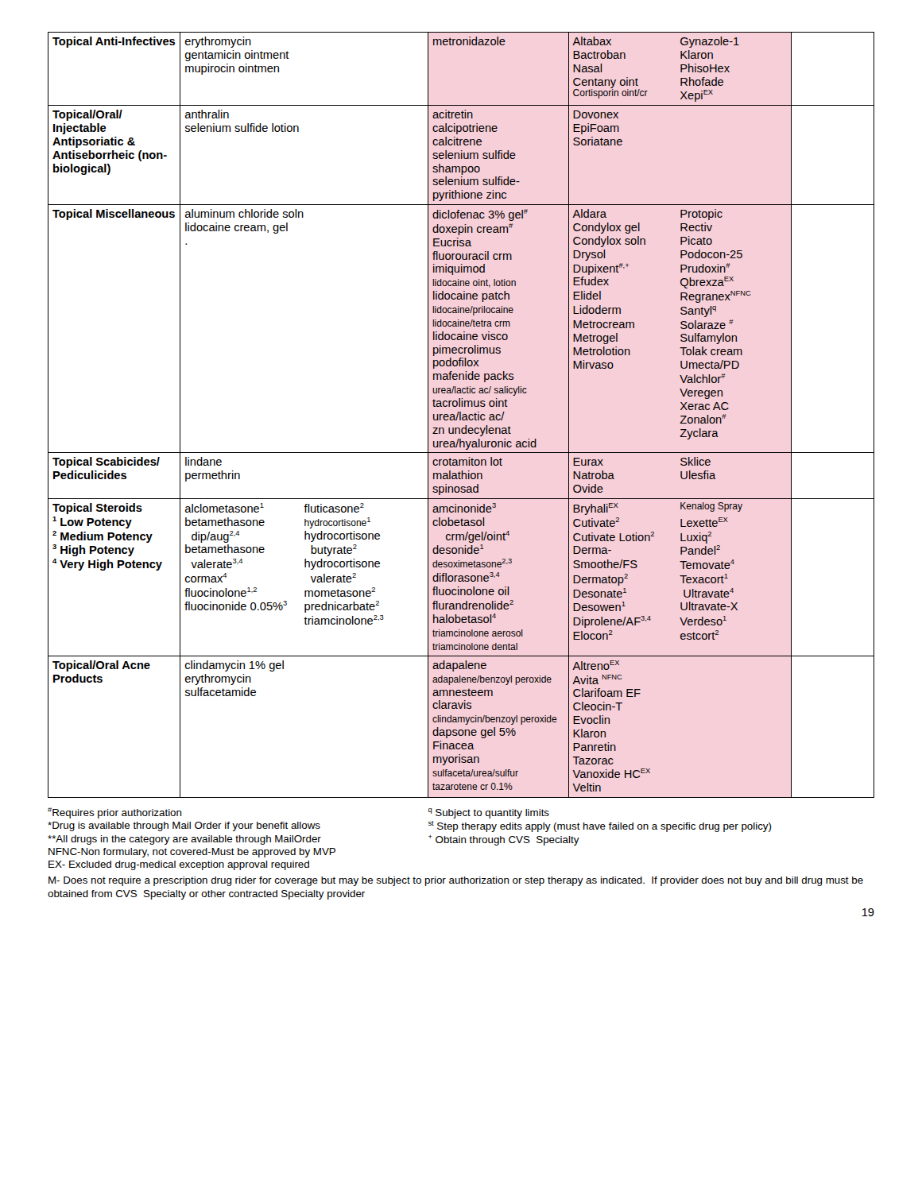| Topical Anti-Infectives | erythromycin gentamicin ointment mupirocin ointmen | metronidazole | / Altabax / Gynazole-1 / / Bactroban / Klaron / / Nasal / PhisoHex / / Centany oint / Rhofade / / Cortisporin oint/cr / Xepi EX / | |
| Topical/Oral/ Injectable Antipsoriatic & Antiseborrheic (non-biological) | anthralin selenium sulfide lotion | acitretin calcipotriene calcitrene selenium sulfide shampoo selenium sulfide-pyrithione zinc | Dovonex EpiFoam Soriatane | |
| Topical Miscellaneous | aluminum chloride soln lidocaine cream, gel . | diclofenac 3% gel # doxepin cream # Eucrisa fluorouracil crm imiquimod lidocaine oint, lotion lidocaine patch lidocaine/prilocaine lidocaine/tetra crm lidocaine visco pimecrolimus podofilox mafenide packs urea/lactic ac/ salicylic tacrolimus oint urea/lactic ac/ zn undecylenat urea/hyaluronic acid | / Aldara / Protopic / / Condylox gel / Rectiv / / Condylox soln / Picato / / Drysol / Podocon-25 / / Dupixent #,+ / Prudoxin # / / Efudex / Qbrexza EX / / Elidel / Regranex NFNC / / Lidoderm / Santyl q / / Metrocream / Solaraze # / / Metrogel / Sulfamylon / / Metrolotion / Tolak cream / / Mirvaso / Umecta/PD / / / Valchlor # / / / Veregen / / / Xerac AC / / / Zonalon # / / / Zyclara / | |
| Topical Scabicides/ Pediculicides | lindane permethrin | crotamiton lot malathion spinosad | / Eurax / Sklice / / Natroba / Ulesfia / / Ovide / / | |
| Topical Steroids 1 Low Potency 2 Medium Potency 3 High Potency 4 Very High Potency | / alclometasone 1 / fluticasone 2 / / betamethasone / hydrocortisone 1 / / dip/aug 2,4 / hydrocortisone / / betamethasone / butyrate 2 / / valerate 3,4 / hydrocortisone / / cormax 4 / valerate 2 / / fluocinolone 1,2 / mometasone 2 / / fluocinonide 0.05% 3 / prednicarbate 2 / / / triamcinolone 2,3 / | amcinonide 3 clobetasol crm/gel/oint 4 desonide 1 desoximetasone 2,3 diflorasone 3,4 fluocinolone oil flurandrenolide 2 halobetasol 4 triamcinolone aerosol triamcinolone dental | / Bryhali EX / Kenalog Spray / / Cutivate 2 / Lexette EX / / Cutivate Lotion 2 / Luxiq 2 / / Derma- / Pandel 2 / / Smoothe/FS / Temovate 4 / / Dermatop 2 / Texacort 1 / / Desonate 1 / Ultravate 4 / / Desowen 1 / Ultravate-X / / Diprolene/AF 3,4 / Verdeso 1 / / Elocon 2 / estcort 2 / | |
| Topical/Oral Acne Products | clindamycin 1% gel erythromycin sulfacetamide | adapalene adapalene/benzoyl peroxide amnesteem claravis clindamycin/benzoyl peroxide dapsone gel 5% Finacea myorisan sulfaceta/urea/sulfur tazarotene cr 0.1% | Altreno EX Avita NFNC Clarifoam EF Cleocin-T Evoclin Klaron Panretin Tazorac Vanoxide HC EX Veltin | |
| # Requires prior authorization | q Subject to quantity limits |
| *Drug is available through Mail Order if your benefit allows | st Step therapy edits apply (must have failed on a specific drug per policy) |
| **All drugs in the category are available through MailOrder | + Obtain through CVS Specialty |
| NFNC-Non formulary, not covered-Must be approved by MVP | |
| EX- Excluded drug-medical exception approval required | |
M- Does not require a prescription drug rider for coverage but may be subject to prior authorization or step therapy as indicated. If provider does not buy and bill drug must be obtained from CVS Specialty or other contracted Specialty provider
19